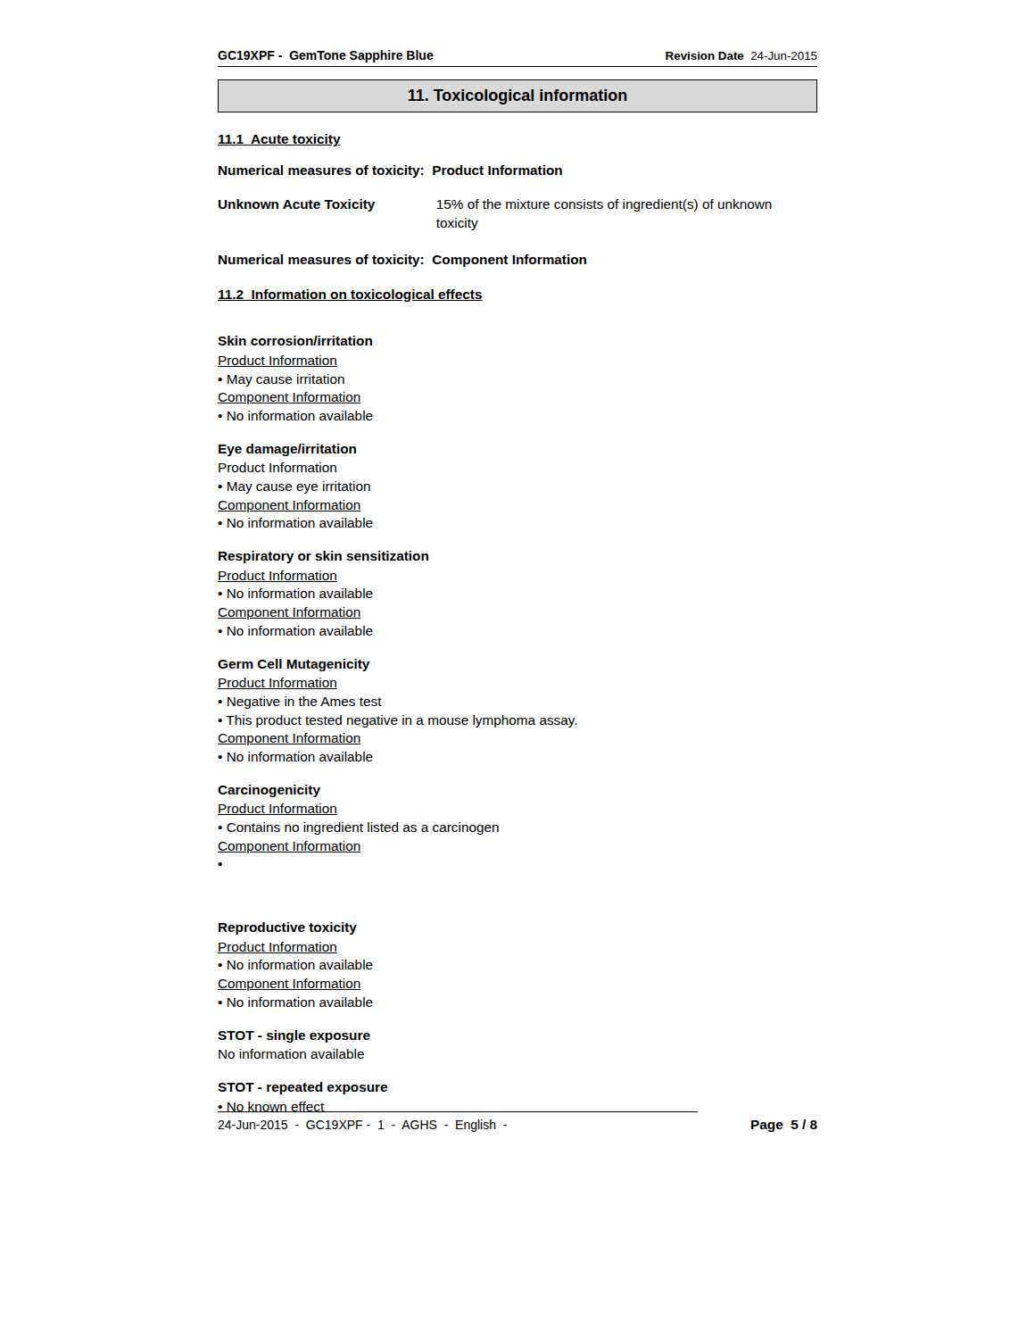GC19XPF - GemTone Sapphire Blue
Revision Date 24-Jun-2015
11. Toxicological information
11.1 Acute toxicity
Numerical measures of toxicity: Product Information
Unknown Acute Toxicity
15% of the mixture consists of ingredient(s) of unknown toxicity
Numerical measures of toxicity: Component Information
11.2 Information on toxicological effects
Skin corrosion/irritation
Product Information
• May cause irritation
Component Information
• No information available
Eye damage/irritation
Product Information
• May cause eye irritation
Component Information
• No information available
Respiratory or skin sensitization
Product Information
• No information available
Component Information
• No information available
Germ Cell Mutagenicity
Product Information
• Negative in the Ames test
• This product tested negative in a mouse lymphoma assay.
Component Information
• No information available
Carcinogenicity
Product Information
• Contains no ingredient listed as a carcinogen
Component Information
•
Reproductive toxicity
Product Information
• No information available
Component Information
• No information available
STOT - single exposure
No information available
STOT - repeated exposure
• No known effect
24-Jun-2015 - GC19XPF - 1 - AGHS - English -
Page 5 / 8